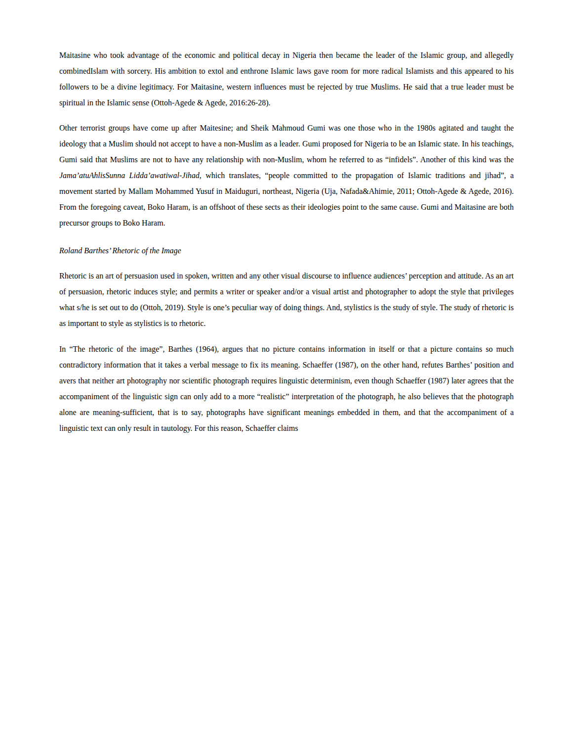Maitasine who took advantage of the economic and political decay in Nigeria then became the leader of the Islamic group, and allegedly combinedIslam with sorcery. His ambition to extol and enthrone Islamic laws gave room for more radical Islamists and this appeared to his followers to be a divine legitimacy. For Maitasine, western influences must be rejected by true Muslims. He said that a true leader must be spiritual in the Islamic sense (Ottoh-Agede & Agede, 2016:26-28).
Other terrorist groups have come up after Maitesine; and Sheik Mahmoud Gumi was one those who in the 1980s agitated and taught the ideology that a Muslim should not accept to have a non-Muslim as a leader. Gumi proposed for Nigeria to be an Islamic state. In his teachings, Gumi said that Muslims are not to have any relationship with non-Muslim, whom he referred to as “infidels”. Another of this kind was the Jama’atuAhlisSunna Lidda’awatiwal-Jihad, which translates, “people committed to the propagation of Islamic traditions and jihad”, a movement started by Mallam Mohammed Yusuf in Maiduguri, northeast, Nigeria (Uja, Nafada&Ahimie, 2011; Ottoh-Agede & Agede, 2016). From the foregoing caveat, Boko Haram, is an offshoot of these sects as their ideologies point to the same cause. Gumi and Maitasine are both precursor groups to Boko Haram.
Roland Barthes’ Rhetoric of the Image
Rhetoric is an art of persuasion used in spoken, written and any other visual discourse to influence audiences’ perception and attitude. As an art of persuasion, rhetoric induces style; and permits a writer or speaker and/or a visual artist and photographer to adopt the style that privileges what s/he is set out to do (Ottoh, 2019). Style is one’s peculiar way of doing things. And, stylistics is the study of style. The study of rhetoric is as important to style as stylistics is to rhetoric.
In “The rhetoric of the image”, Barthes (1964), argues that no picture contains information in itself or that a picture contains so much contradictory information that it takes a verbal message to fix its meaning. Schaeffer (1987), on the other hand, refutes Barthes’ position and avers that neither art photography nor scientific photograph requires linguistic determinism, even though Schaeffer (1987) later agrees that the accompaniment of the linguistic sign can only add to a more “realistic” interpretation of the photograph, he also believes that the photograph alone are meaning-sufficient, that is to say, photographs have significant meanings embedded in them, and that the accompaniment of a linguistic text can only result in tautology. For this reason, Schaeffer claims